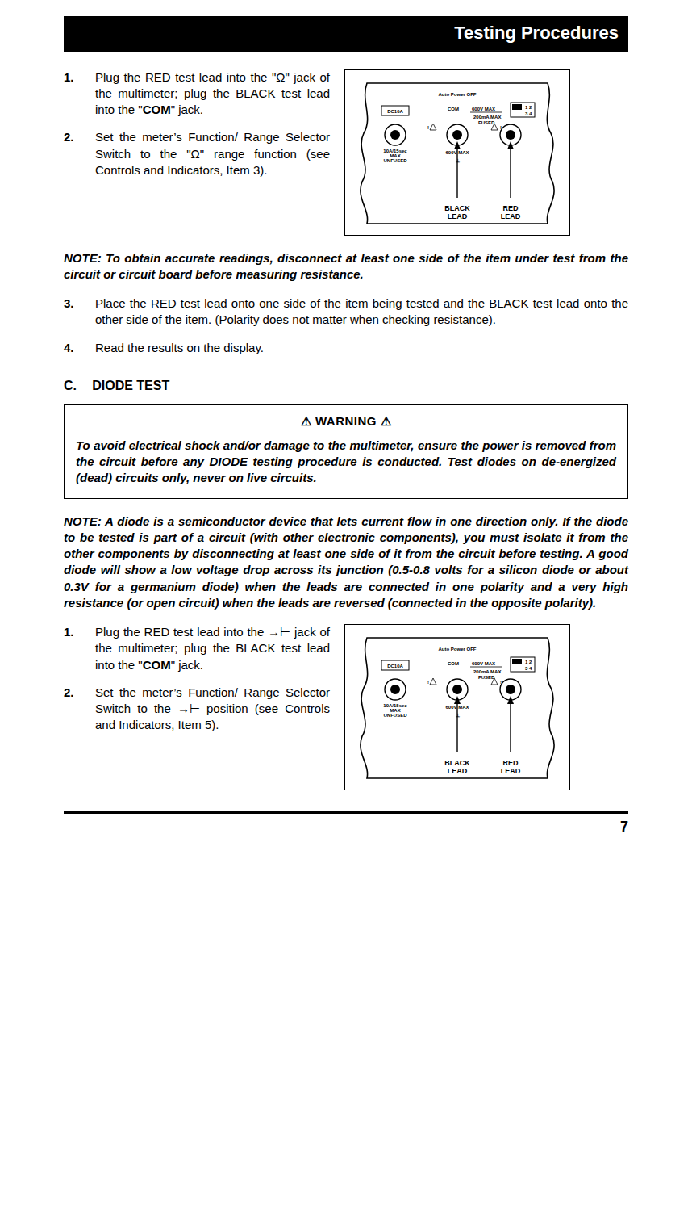Testing Procedures
1. Plug the RED test lead into the "Ω" jack of the multimeter; plug the BLACK test lead into the "COM" jack.
2. Set the meter’s Function/ Range Selector Switch to the "Ω" range function (see Controls and Indicators, Item 3).
Auto Power OFF COM 600V MAX 200mA MAX FUSED DC10A ! ! 1 2 3 4 10A/15sec MAX UNFUSED 600V MAX ⊥ BLACK LEAD RED LEAD
NOTE: To obtain accurate readings, disconnect at least one side of the item under test from the circuit or circuit board before measuring resistance.
3. Place the RED test lead onto one side of the item being tested and the BLACK test lead onto the other side of the item. (Polarity does not matter when checking resistance).
4. Read the results on the display.
C. DIODE TEST
⚠ WARNING ⚠
To avoid electrical shock and/or damage to the multimeter, ensure the power is removed from the circuit before any DIODE testing procedure is conducted. Test diodes on de-energized (dead) circuits only, never on live circuits.
NOTE: A diode is a semiconductor device that lets current flow in one direction only. If the diode to be tested is part of a circuit (with other electronic components), you must isolate it from the other components by disconnecting at least one side of it from the circuit before testing. A good diode will show a low voltage drop across its junction (0.5-0.8 volts for a silicon diode or about 0.3V for a germanium diode) when the leads are connected in one polarity and a very high resistance (or open circuit) when the leads are reversed (connected in the opposite polarity).
1. Plug the RED test lead into the →⊢ jack of the multimeter; plug the BLACK test lead into the "COM" jack.
2. Set the meter’s Function/ Range Selector Switch to the →⊢ position (see Controls and Indicators, Item 5).
Auto Power OFF COM 600V MAX 200mA MAX FUSED DC10A ! ! 1 2 3 4 10A/15sec MAX UNFUSED 600V MAX ⊥ BLACK LEAD RED LEAD
7